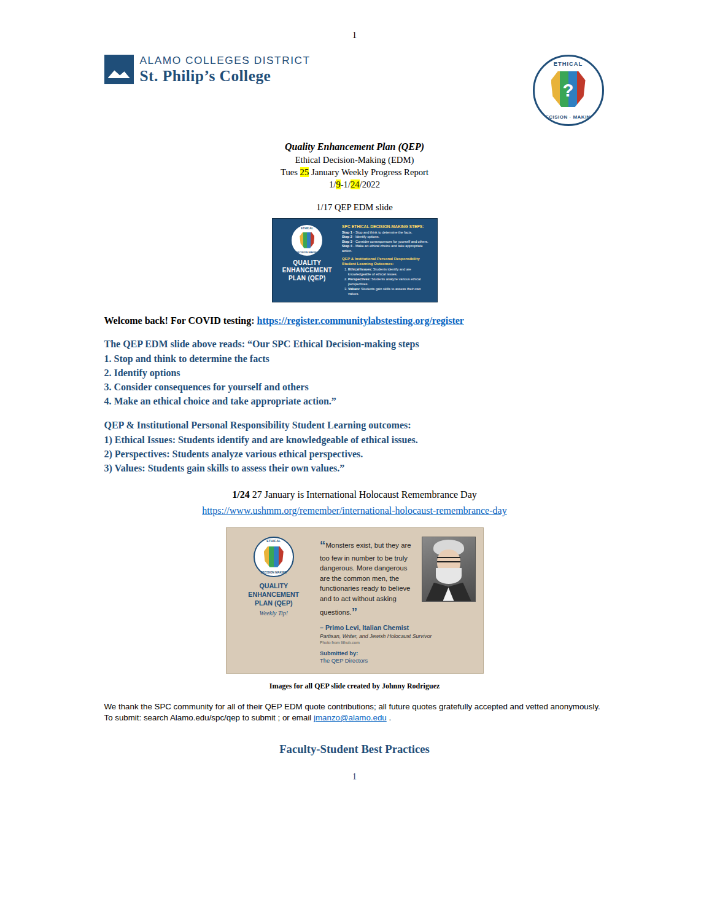1
ALAMO COLLEGES DISTRICT
St. Philip’s College
ETHICAL
?
DECISION · MAKING
Quality Enhancement Plan (QEP)
Ethical Decision-Making (EDM)
Tues 25 January Weekly Progress Report
1/9-1/24/2022
1/17 QEP EDM slide
ETHICAL
DECISION MAKING
QUALITY
ENHANCEMENT
PLAN (QEP)
SPC ETHICAL DECISION-MAKING STEPS:
Step 1 - Stop and think to determine the facts.
Step 2 - Identify options.
Step 3 - Consider consequences for yourself and others.
Step 4 - Make an ethical choice and take appropriate action.
QEP & Institutional Personal Responsibility
Student Learning Outcomes:
Ethical Issues: Students identify and are knowledgeable of ethical issues.
Perspectives: Students analyze various ethical perspectives.
Values: Students gain skills to assess their own values.
Welcome back! For COVID testing: https://register.communitylabstesting.org/register
The QEP EDM slide above reads: “Our SPC Ethical Decision-making steps
1. Stop and think to determine the facts
2. Identify options
3. Consider consequences for yourself and others
4. Make an ethical choice and take appropriate action.”
QEP & Institutional Personal Responsibility Student Learning outcomes:
1) Ethical Issues: Students identify and are knowledgeable of ethical issues.
2) Perspectives: Students analyze various ethical perspectives.
3) Values: Students gain skills to assess their own values.”
1/24 27 January is International Holocaust Remembrance Day
https://www.ushmm.org/remember/international-holocaust-remembrance-day
ETHICAL
DECISION MAKING
QUALITY
ENHANCEMENT
PLAN (QEP)
Weekly Tip!
“Monsters exist, but they are too few in number to be truly dangerous. More dangerous are the common men, the functionaries ready to believe and to act without asking questions.”
– Primo Levi, Italian Chemist
Partisan, Writer, and Jewish Holocaust Survivor
Photo from lithub.com
Submitted by:The QEP Directors
Images for all QEP slide created by Johnny Rodriguez
We thank the SPC community for all of their QEP EDM quote contributions; all future quotes gratefully accepted and vetted anonymously.
To submit: search Alamo.edu/spc/qep to submit ; or email jmanzo@alamo.edu .
Faculty-Student Best Practices
1